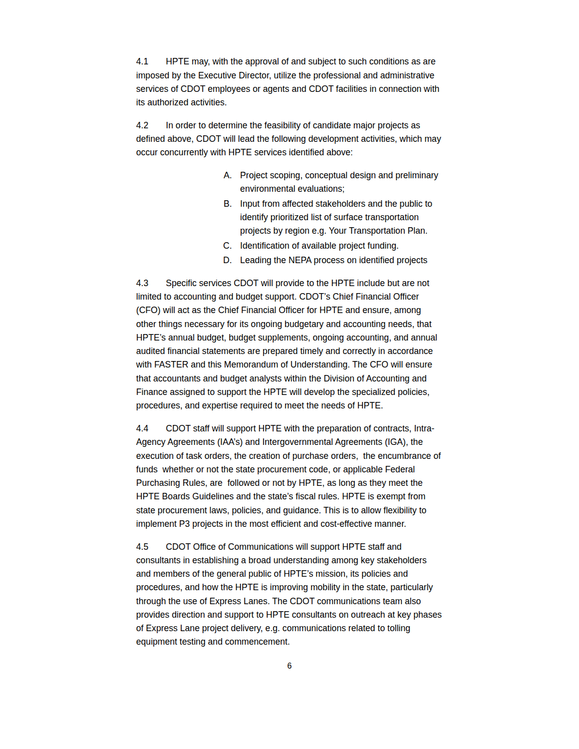4.1 HPTE may, with the approval of and subject to such conditions as are imposed by the Executive Director, utilize the professional and administrative services of CDOT employees or agents and CDOT facilities in connection with its authorized activities.
4.2 In order to determine the feasibility of candidate major projects as defined above, CDOT will lead the following development activities, which may occur concurrently with HPTE services identified above:
Project scoping, conceptual design and preliminary environmental evaluations;
Input from affected stakeholders and the public to identify prioritized list of surface transportation projects by region e.g. Your Transportation Plan.
Identification of available project funding.
Leading the NEPA process on identified projects
4.3 Specific services CDOT will provide to the HPTE include but are not limited to accounting and budget support. CDOT’s Chief Financial Officer (CFO) will act as the Chief Financial Officer for HPTE and ensure, among other things necessary for its ongoing budgetary and accounting needs, that HPTE’s annual budget, budget supplements, ongoing accounting, and annual audited financial statements are prepared timely and correctly in accordance with FASTER and this Memorandum of Understanding. The CFO will ensure that accountants and budget analysts within the Division of Accounting and Finance assigned to support the HPTE will develop the specialized policies, procedures, and expertise required to meet the needs of HPTE.
4.4 CDOT staff will support HPTE with the preparation of contracts, Intra-Agency Agreements (IAA’s) and Intergovernmental Agreements (IGA), the execution of task orders, the creation of purchase orders, the encumbrance of funds whether or not the state procurement code, or applicable Federal Purchasing Rules, are followed or not by HPTE, as long as they meet the HPTE Boards Guidelines and the state’s fiscal rules. HPTE is exempt from state procurement laws, policies, and guidance. This is to allow flexibility to implement P3 projects in the most efficient and cost-effective manner.
4.5 CDOT Office of Communications will support HPTE staff and consultants in establishing a broad understanding among key stakeholders and members of the general public of HPTE’s mission, its policies and procedures, and how the HPTE is improving mobility in the state, particularly through the use of Express Lanes. The CDOT communications team also provides direction and support to HPTE consultants on outreach at key phases of Express Lane project delivery, e.g. communications related to tolling equipment testing and commencement.
6